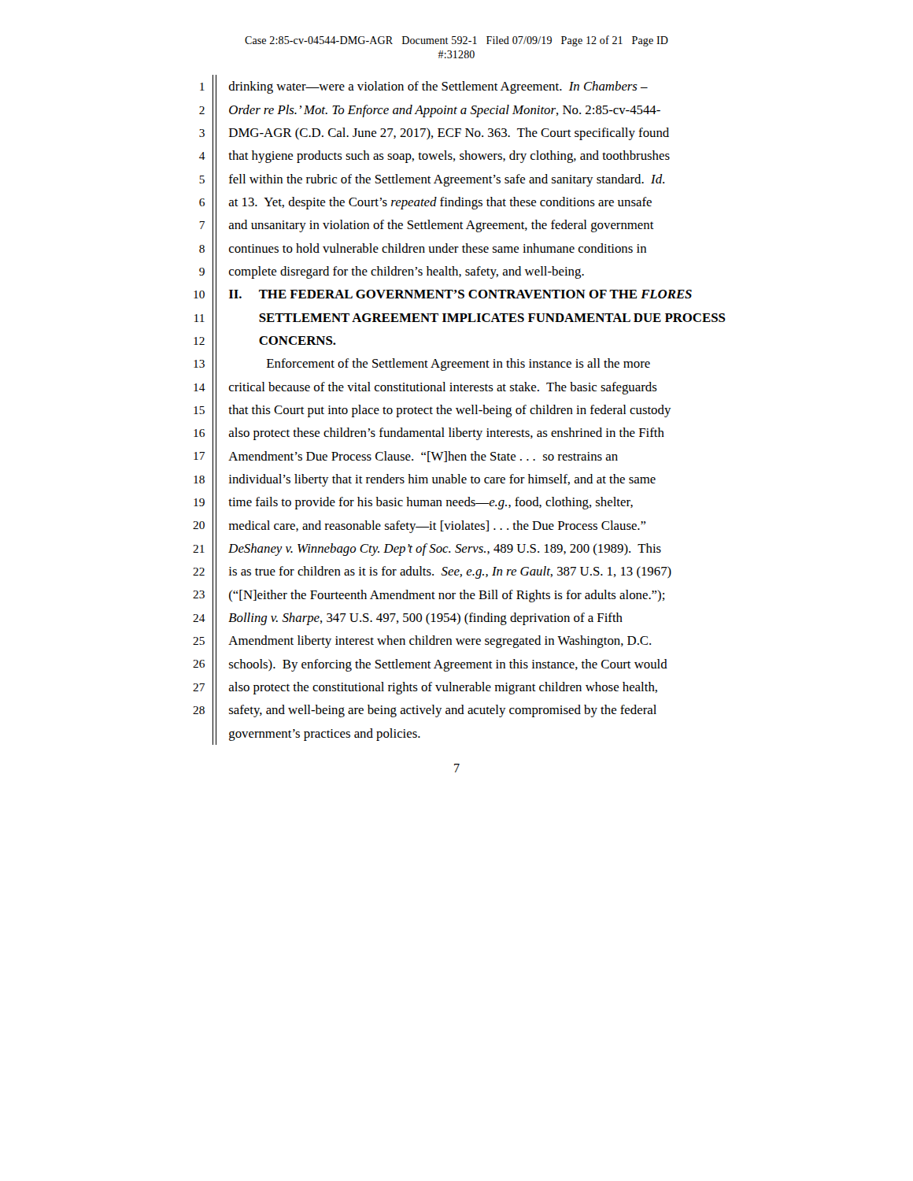Case 2:85-cv-04544-DMG-AGR Document 592-1 Filed 07/09/19 Page 12 of 21 Page ID #:31280
1
2
3
4
5
6
7
8
9
10
11
12
13
14
15
16
17
18
19
20
21
22
23
24
25
26
27
28
drinking water—were a violation of the Settlement Agreement. In Chambers –
Order re Pls.’ Mot. To Enforce and Appoint a Special Monitor, No. 2:85-cv-4544-
DMG-AGR (C.D. Cal. June 27, 2017), ECF No. 363. The Court specifically found
that hygiene products such as soap, towels, showers, dry clothing, and toothbrushes
fell within the rubric of the Settlement Agreement’s safe and sanitary standard. Id.
at 13. Yet, despite the Court’s repeated findings that these conditions are unsafe
and unsanitary in violation of the Settlement Agreement, the federal government
continues to hold vulnerable children under these same inhumane conditions in
complete disregard for the children’s health, safety, and well-being.
II.
THE FEDERAL GOVERNMENT’S CONTRAVENTION OF THE FLORES SETTLEMENT AGREEMENT IMPLICATES FUNDAMENTAL DUE PROCESS CONCERNS.
Enforcement of the Settlement Agreement in this instance is all the more
critical because of the vital constitutional interests at stake. The basic safeguards
that this Court put into place to protect the well-being of children in federal custody
also protect these children’s fundamental liberty interests, as enshrined in the Fifth
Amendment’s Due Process Clause. “[W]hen the State . . . so restrains an
individual’s liberty that it renders him unable to care for himself, and at the same
time fails to provide for his basic human needs—e.g., food, clothing, shelter,
medical care, and reasonable safety—it [violates] . . . the Due Process Clause.”
DeShaney v. Winnebago Cty. Dep’t of Soc. Servs., 489 U.S. 189, 200 (1989). This
is as true for children as it is for adults. See, e.g., In re Gault, 387 U.S. 1, 13 (1967)
(“[N]either the Fourteenth Amendment nor the Bill of Rights is for adults alone.”);
Bolling v. Sharpe, 347 U.S. 497, 500 (1954) (finding deprivation of a Fifth
Amendment liberty interest when children were segregated in Washington, D.C.
schools). By enforcing the Settlement Agreement in this instance, the Court would
also protect the constitutional rights of vulnerable migrant children whose health,
safety, and well-being are being actively and acutely compromised by the federal
government’s practices and policies.
7